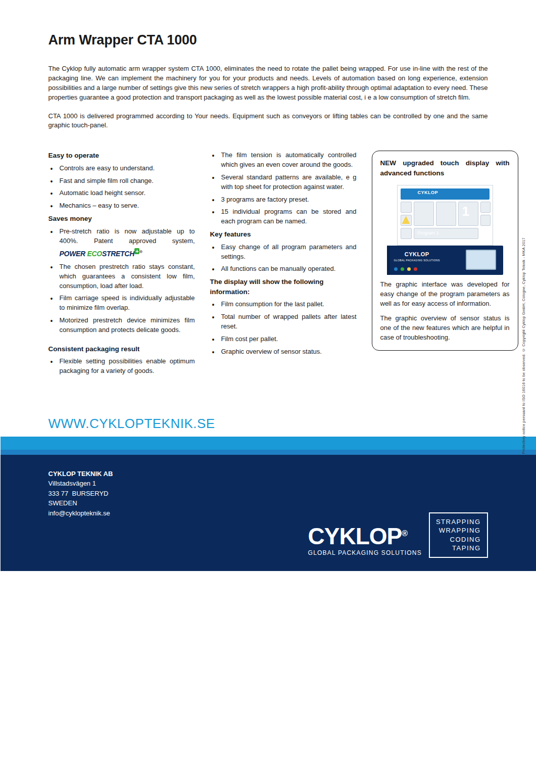Arm Wrapper CTA 1000
The Cyklop fully automatic arm wrapper system CTA 1000, eliminates the need to rotate the pallet being wrapped. For use in-line with the rest of the packaging line. We can implement the machinery for you for your products and needs. Levels of automation based on long experience, extension possibilities and a large number of settings give this new series of stretch wrappers a high profit-ability through optimal adaptation to every need. These properties guarantee a good protection and transport packaging as well as the lowest possible material cost, i e a low consumption of stretch film.
CTA 1000 is delivered programmed according to Your needs. Equipment such as conveyors or lifting tables can be controlled by one and the same graphic touch-panel.
Easy to operate
Controls are easy to understand.
Fast and simple film roll change.
Automatic load height sensor.
Mechanics – easy to serve.
Saves money
Pre-stretch ratio is now adjustable up to 400%. Patent approved system, POWER ECO STRETCH+®
The chosen prestretch ratio stays constant, which guarantees a consistent low film, consumption, load after load.
Film carriage speed is individually adjustable to minimize film overlap.
Motorized prestretch device minimizes film consumption and protects delicate goods.
Consistent packaging result
Flexible setting possibilities enable optimum packaging for a variety of goods.
The film tension is automatically controlled which gives an even cover around the goods.
Several standard patterns are available, e g with top sheet for protection against water.
3 programs are factory preset.
15 individual programs can be stored and each program can be named.
Key features
Easy change of all program parameters and settings.
All functions can be manually operated.
The display will show the following information:
Film consumption for the last pallet.
Total number of wrapped pallets after latest reset.
Film cost per pallet.
Graphic overview of sensor status.
NEW upgraded touch display with advanced functions
CYKLOP
1
Program 1
CYKLOPGLOBAL PACKAGING SOLUTIONS
The graphic interface was developed for easy change of the program parameters as well as for easy access of information.
The graphic overview of sensor status is one of the new features which are helpful in case of troubleshooting.
Subject to Modification. Protectory notice persuant to ISO 16016 to be observed. © Copyright Cyklop GmbH, Cologne, Cyklop Teknik - MKA 2017
WWW.CYKLOPTEKNIK.SE
CYKLOP TEKNIK AB
Villstadsvägen 1
333 77 BURSERYD
SWEDEN
info@cyklopteknik.se
CYKLOP®
GLOBAL PACKAGING SOLUTIONS
STRAPPING
WRAPPING
CODING
TAPING